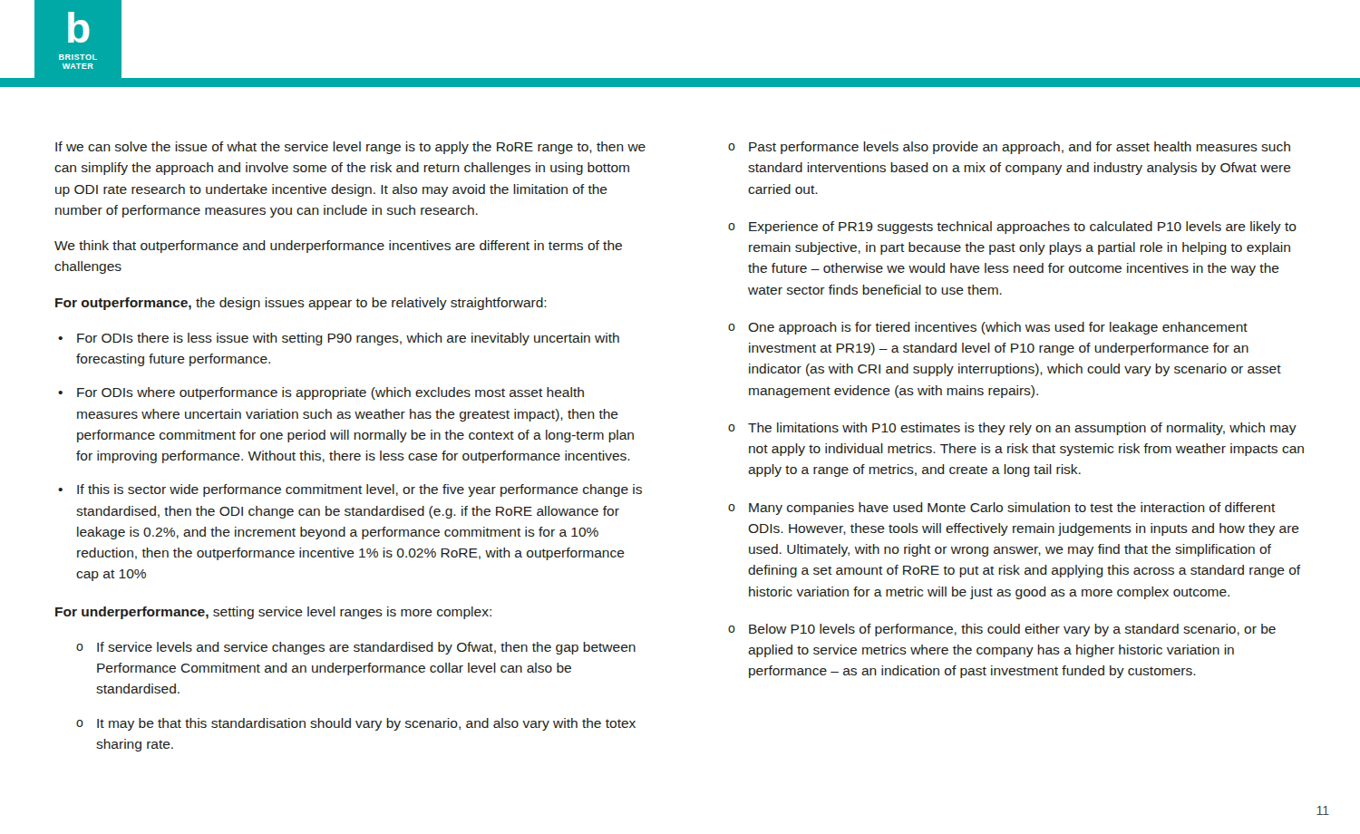b
BRISTOL
WATER
If we can solve the issue of what the service level range is to apply the RoRE range to, then we can simplify the approach and involve some of the risk and return challenges in using bottom up ODI rate research to undertake incentive design. It also may avoid the limitation of the number of performance measures you can include in such research.
We think that outperformance and underperformance incentives are different in terms of the challenges
For outperformance, the design issues appear to be relatively straightforward:
For ODIs there is less issue with setting P90 ranges, which are inevitably uncertain with forecasting future performance.
For ODIs where outperformance is appropriate (which excludes most asset health measures where uncertain variation such as weather has the greatest impact), then the performance commitment for one period will normally be in the context of a long-term plan for improving performance. Without this, there is less case for outperformance incentives.
If this is sector wide performance commitment level, or the five year performance change is standardised, then the ODI change can be standardised (e.g. if the RoRE allowance for leakage is 0.2%, and the increment beyond a performance commitment is for a 10% reduction, then the outperformance incentive 1% is 0.02% RoRE, with a outperformance cap at 10%
For underperformance, setting service level ranges is more complex:
If service levels and service changes are standardised by Ofwat, then the gap between Performance Commitment and an underperformance collar level can also be standardised.
It may be that this standardisation should vary by scenario, and also vary with the totex sharing rate.
Past performance levels also provide an approach, and for asset health measures such standard interventions based on a mix of company and industry analysis by Ofwat were carried out.
Experience of PR19 suggests technical approaches to calculated P10 levels are likely to remain subjective, in part because the past only plays a partial role in helping to explain the future – otherwise we would have less need for outcome incentives in the way the water sector finds beneficial to use them.
One approach is for tiered incentives (which was used for leakage enhancement investment at PR19) – a standard level of P10 range of underperformance for an indicator (as with CRI and supply interruptions), which could vary by scenario or asset management evidence (as with mains repairs).
The limitations with P10 estimates is they rely on an assumption of normality, which may not apply to individual metrics. There is a risk that systemic risk from weather impacts can apply to a range of metrics, and create a long tail risk.
Many companies have used Monte Carlo simulation to test the interaction of different ODIs. However, these tools will effectively remain judgements in inputs and how they are used. Ultimately, with no right or wrong answer, we may find that the simplification of defining a set amount of RoRE to put at risk and applying this across a standard range of historic variation for a metric will be just as good as a more complex outcome.
Below P10 levels of performance, this could either vary by a standard scenario, or be applied to service metrics where the company has a higher historic variation in performance – as an indication of past investment funded by customers.
11